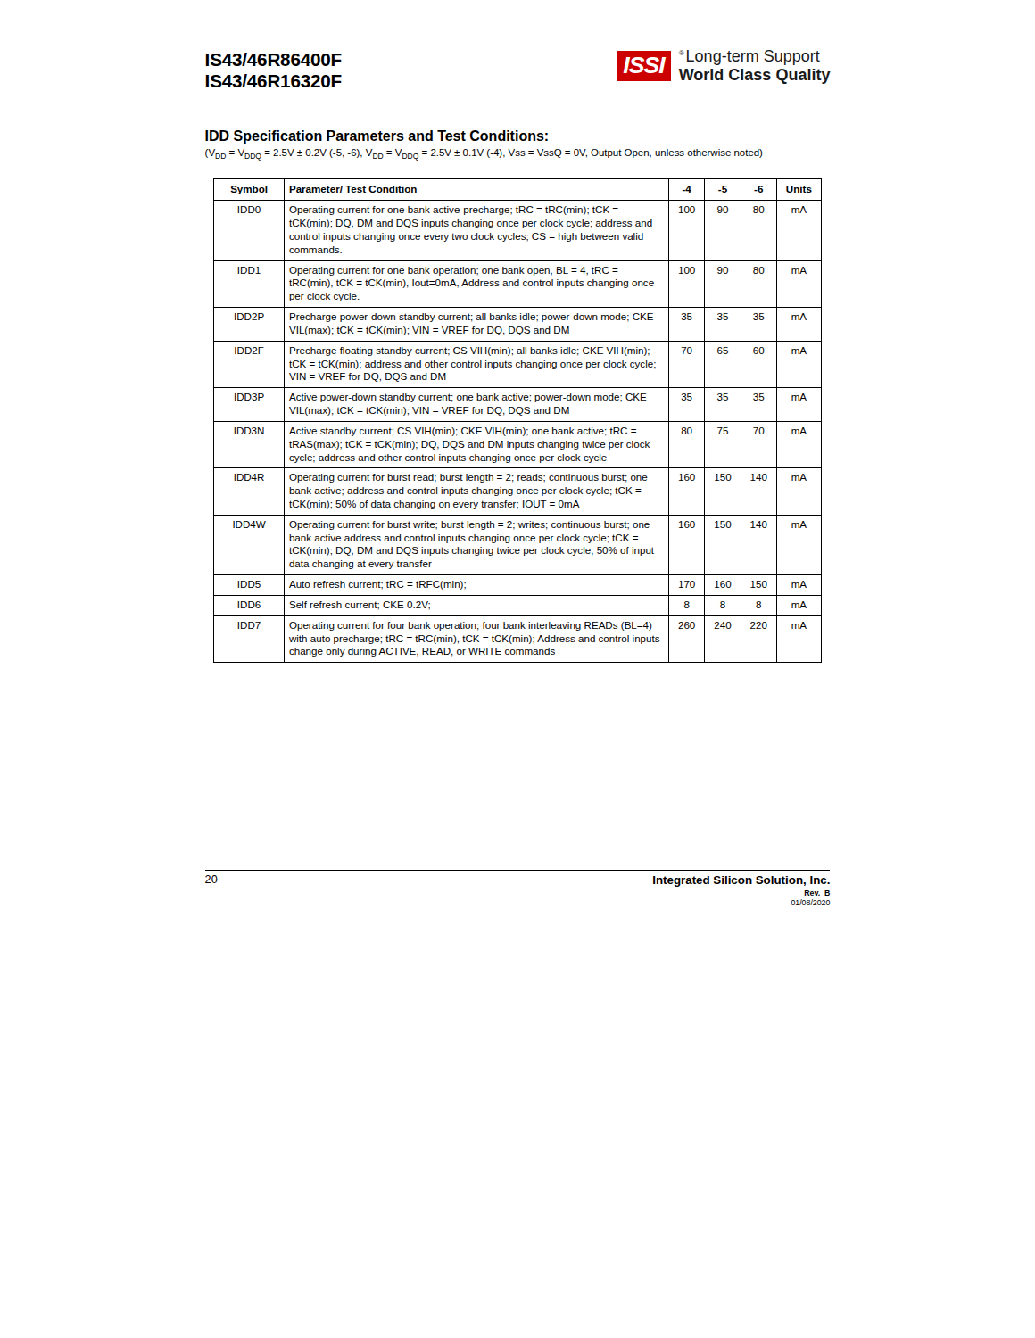IS43/46R86400F
IS43/46R16320F
ISSI
®Long-term Support World Class Quality
IDD Specification Parameters and Test Conditions:
(VDD = VDDQ = 2.5V ± 0.2V (-5, -6), VDD = VDDQ = 2.5V ± 0.1V (-4), Vss = VssQ = 0V, Output Open, unless otherwise noted)
| Symbol | Parameter/ Test Condition | -4 | -5 | -6 | Units |
| --- | --- | --- | --- | --- | --- |
| IDD0 | Operating current for one bank active-precharge; tRC = tRC(min); tCK = tCK(min); DQ, DM and DQS inputs changing once per clock cycle; address and control inputs changing once every two clock cycles; CS = high between valid commands. | 100 | 90 | 80 | mA |
| IDD1 | Operating current for one bank operation; one bank open, BL = 4, tRC = tRC(min), tCK = tCK(min), Iout=0mA, Address and control inputs changing once per clock cycle. | 100 | 90 | 80 | mA |
| IDD2P | Precharge power-down standby current; all banks idle; power-down mode; CKE VIL(max); tCK = tCK(min); VIN = VREF for DQ, DQS and DM | 35 | 35 | 35 | mA |
| IDD2F | Precharge floating standby current; CS VIH(min); all banks idle; CKE VIH(min); tCK = tCK(min); address and other control inputs changing once per clock cycle; VIN = VREF for DQ, DQS and DM | 70 | 65 | 60 | mA |
| IDD3P | Active power-down standby current; one bank active; power-down mode; CKE VIL(max); tCK = tCK(min); VIN = VREF for DQ, DQS and DM | 35 | 35 | 35 | mA |
| IDD3N | Active standby current; CS VIH(min); CKE VIH(min); one bank active; tRC = tRAS(max); tCK = tCK(min); DQ, DQS and DM inputs changing twice per clock cycle; address and other control inputs changing once per clock cycle | 80 | 75 | 70 | mA |
| IDD4R | Operating current for burst read; burst length = 2; reads; continuous burst; one bank active; address and control inputs changing once per clock cycle; tCK = tCK(min); 50% of data changing on every transfer; IOUT = 0mA | 160 | 150 | 140 | mA |
| IDD4W | Operating current for burst write; burst length = 2; writes; continuous burst; one bank active address and control inputs changing once per clock cycle; tCK = tCK(min); DQ, DM and DQS inputs changing twice per clock cycle, 50% of input data changing at every transfer | 160 | 150 | 140 | mA |
| IDD5 | Auto refresh current; tRC = tRFC(min); | 170 | 160 | 150 | mA |
| IDD6 | Self refresh current; CKE 0.2V; | 8 | 8 | 8 | mA |
| IDD7 | Operating current for four bank operation; four bank interleaving READs (BL=4) with auto precharge; tRC = tRC(min), tCK = tCK(min); Address and control inputs change only during ACTIVE, READ, or WRITE commands | 260 | 240 | 220 | mA |
20
Integrated Silicon Solution, Inc.
Rev. B
01/08/2020